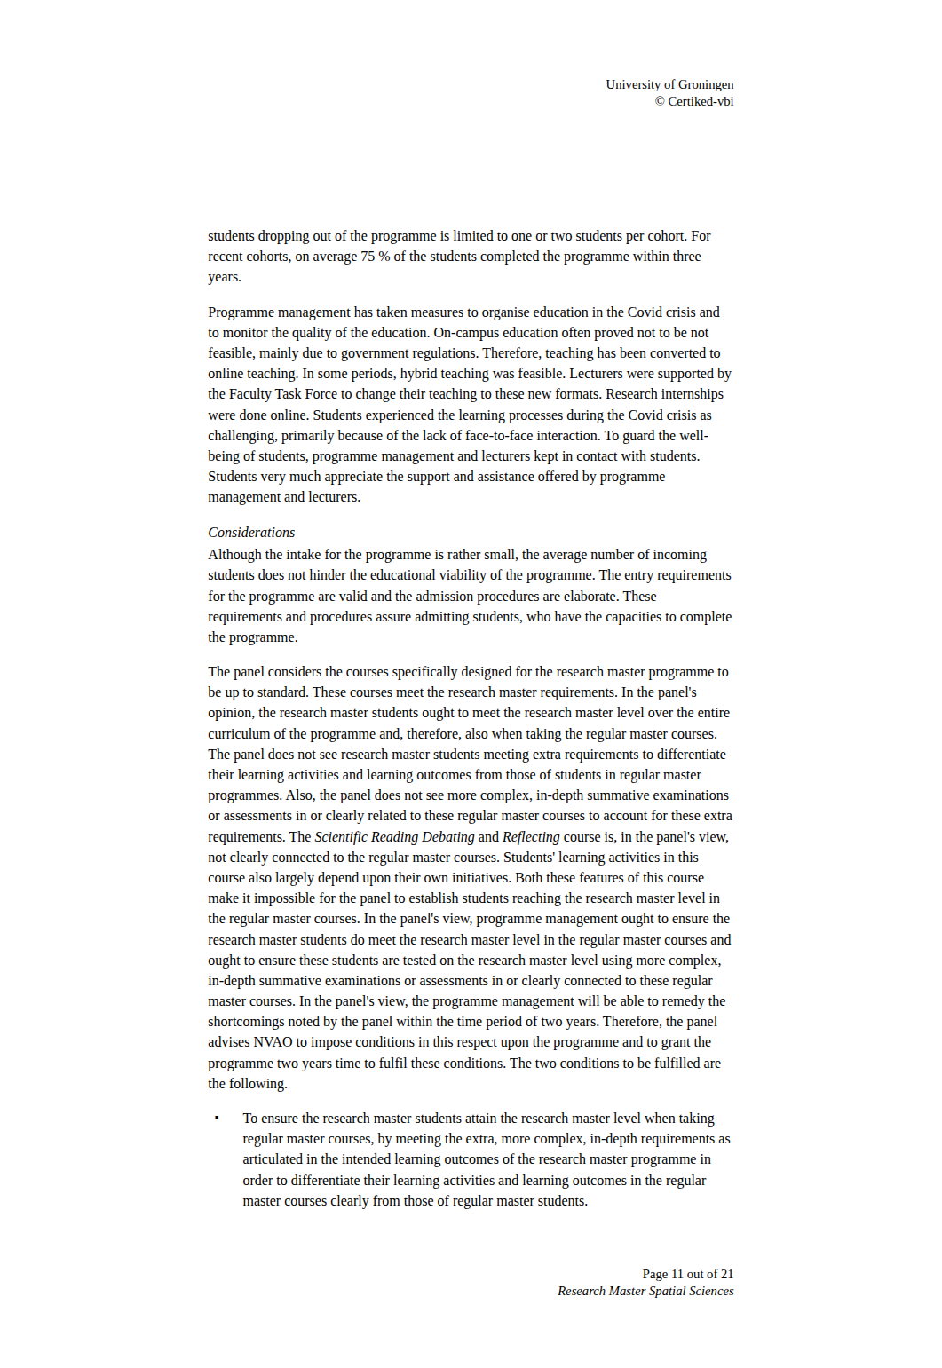University of Groningen
© Certiked-vbi
students dropping out of the programme is limited to one or two students per cohort. For recent cohorts, on average 75 % of the students completed the programme within three years.
Programme management has taken measures to organise education in the Covid crisis and to monitor the quality of the education. On-campus education often proved not to be not feasible, mainly due to government regulations. Therefore, teaching has been converted to online teaching. In some periods, hybrid teaching was feasible. Lecturers were supported by the Faculty Task Force to change their teaching to these new formats. Research internships were done online. Students experienced the learning processes during the Covid crisis as challenging, primarily because of the lack of face-to-face interaction. To guard the well-being of students, programme management and lecturers kept in contact with students. Students very much appreciate the support and assistance offered by programme management and lecturers.
Considerations
Although the intake for the programme is rather small, the average number of incoming students does not hinder the educational viability of the programme. The entry requirements for the programme are valid and the admission procedures are elaborate. These requirements and procedures assure admitting students, who have the capacities to complete the programme.
The panel considers the courses specifically designed for the research master programme to be up to standard. These courses meet the research master requirements. In the panel's opinion, the research master students ought to meet the research master level over the entire curriculum of the programme and, therefore, also when taking the regular master courses. The panel does not see research master students meeting extra requirements to differentiate their learning activities and learning outcomes from those of students in regular master programmes. Also, the panel does not see more complex, in-depth summative examinations or assessments in or clearly related to these regular master courses to account for these extra requirements. The Scientific Reading Debating and Reflecting course is, in the panel's view, not clearly connected to the regular master courses. Students' learning activities in this course also largely depend upon their own initiatives. Both these features of this course make it impossible for the panel to establish students reaching the research master level in the regular master courses. In the panel's view, programme management ought to ensure the research master students do meet the research master level in the regular master courses and ought to ensure these students are tested on the research master level using more complex, in-depth summative examinations or assessments in or clearly connected to these regular master courses. In the panel's view, the programme management will be able to remedy the shortcomings noted by the panel within the time period of two years. Therefore, the panel advises NVAO to impose conditions in this respect upon the programme and to grant the programme two years time to fulfil these conditions. The two conditions to be fulfilled are the following.
To ensure the research master students attain the research master level when taking regular master courses, by meeting the extra, more complex, in-depth requirements as articulated in the intended learning outcomes of the research master programme in order to differentiate their learning activities and learning outcomes in the regular master courses clearly from those of regular master students.
Page 11 out of 21
Research Master Spatial Sciences